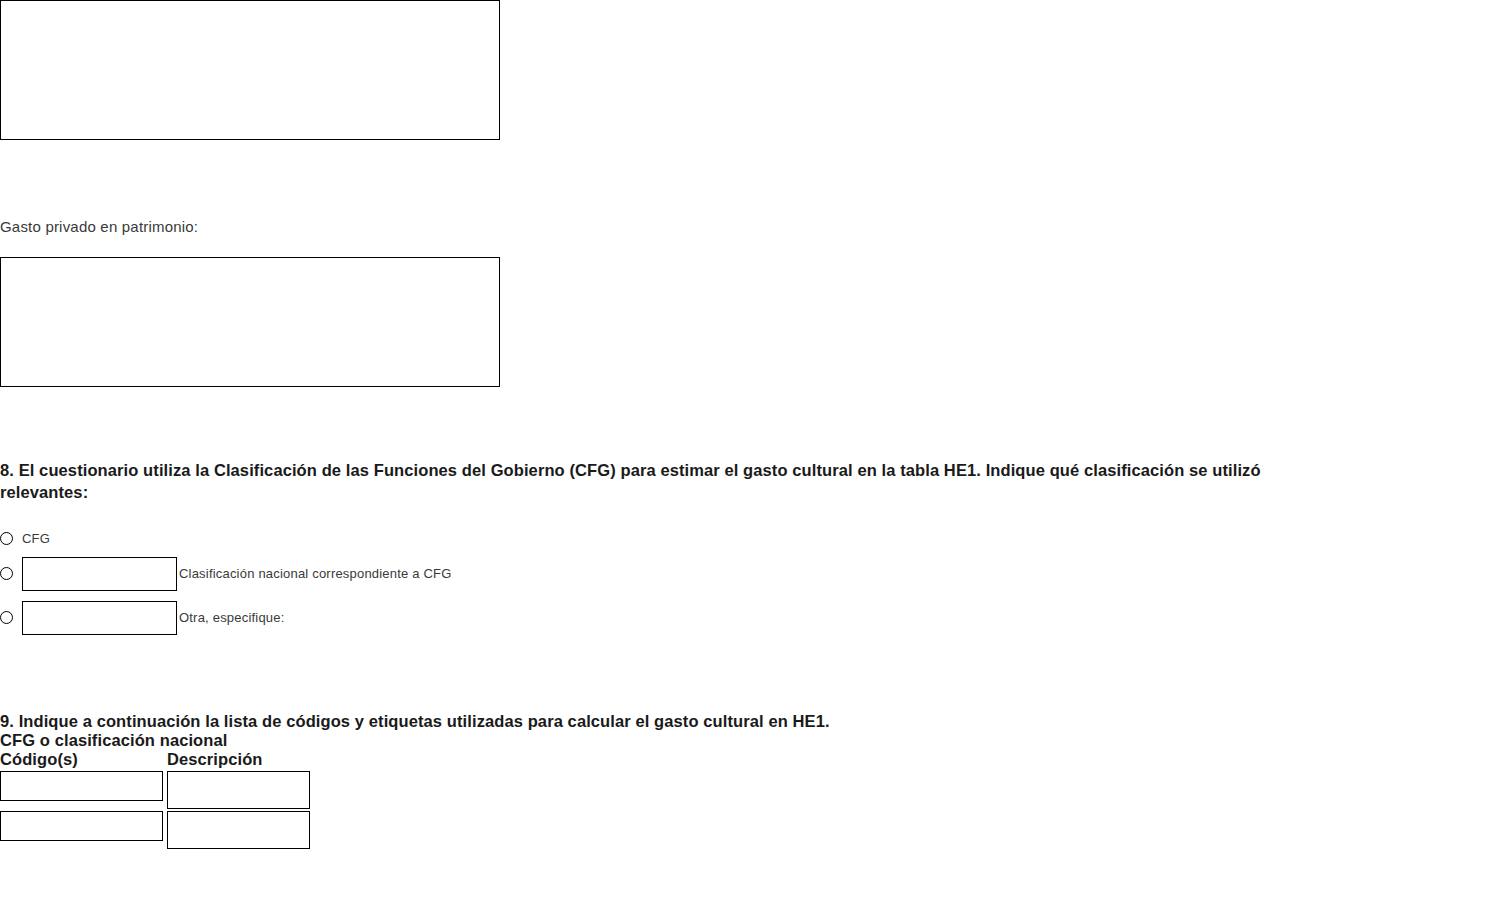Gasto privado en patrimonio:
8. El cuestionario utiliza la Clasificación de las Funciones del Gobierno (CFG) para estimar el gasto cultural en la tabla HE1. Indique qué clasificación se utilizórelevantes:
CFG
Clasificación nacional correspondiente a CFG
Otra, especifique:
9. Indique a continuación la lista de códigos y etiquetas utilizadas para calcular el gasto cultural en HE1.
CFG o clasificación nacional
| Código(s) | Descripción |
| --- | --- |